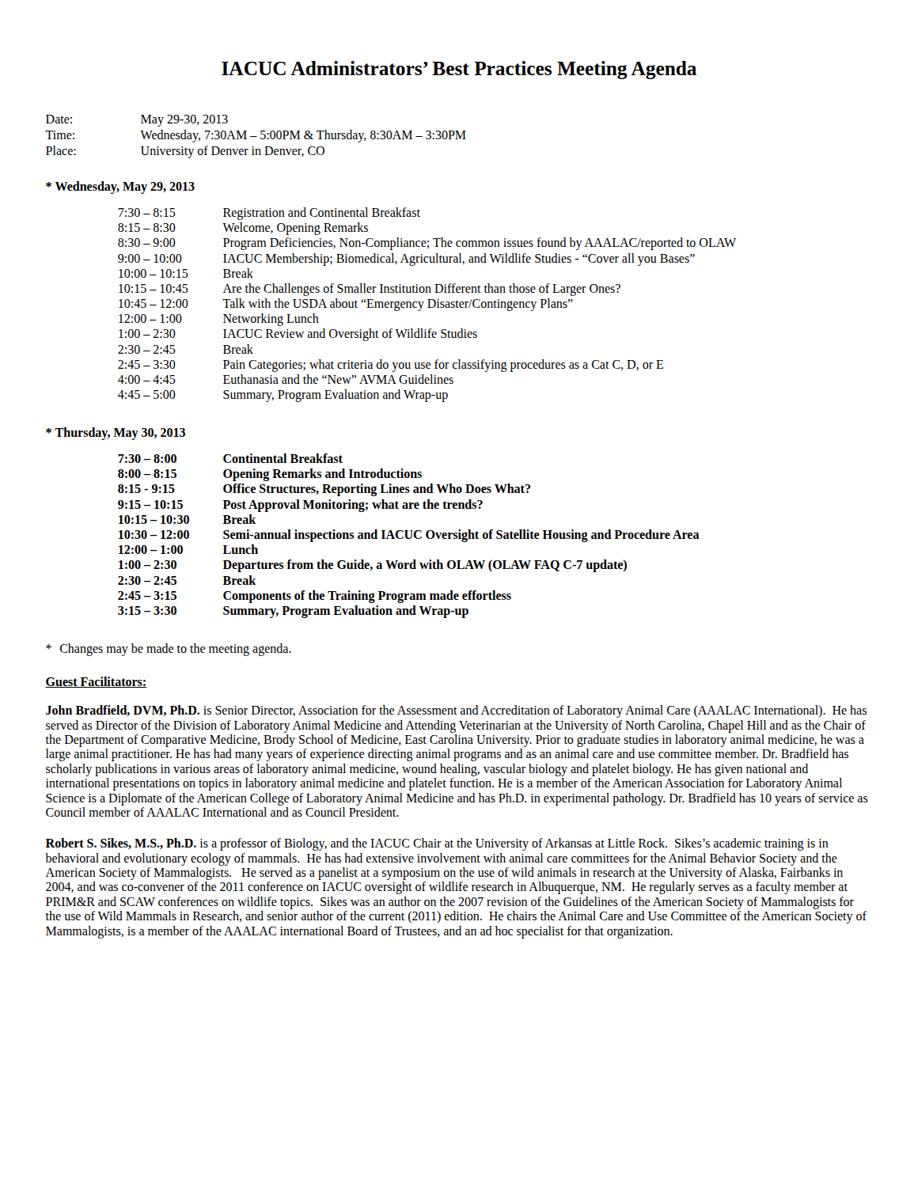IACUC Administrators’ Best Practices Meeting Agenda
| Date: | May 29-30, 2013 |
| Time: | Wednesday, 7:30AM – 5:00PM & Thursday, 8:30AM – 3:30PM |
| Place: | University of Denver in Denver, CO |
* Wednesday, May 29, 2013
| 7:30 – 8:15 | Registration and Continental Breakfast |
| 8:15 – 8:30 | Welcome, Opening Remarks |
| 8:30 – 9:00 | Program Deficiencies, Non-Compliance; The common issues found by AAALAC/reported to OLAW |
| 9:00 – 10:00 | IACUC Membership; Biomedical, Agricultural, and Wildlife Studies - “Cover all you Bases” |
| 10:00 – 10:15 | Break |
| 10:15 – 10:45 | Are the Challenges of Smaller Institution Different than those of Larger Ones? |
| 10:45 – 12:00 | Talk with the USDA about “Emergency Disaster/Contingency Plans” |
| 12:00 – 1:00 | Networking Lunch |
| 1:00 – 2:30 | IACUC Review and Oversight of Wildlife Studies |
| 2:30 – 2:45 | Break |
| 2:45 – 3:30 | Pain Categories; what criteria do you use for classifying procedures as a Cat C, D, or E |
| 4:00 – 4:45 | Euthanasia and the “New” AVMA Guidelines |
| 4:45 – 5:00 | Summary, Program Evaluation and Wrap-up |
* Thursday, May 30, 2013
| 7:30 – 8:00 | Continental Breakfast |
| 8:00 – 8:15 | Opening Remarks and Introductions |
| 8:15 - 9:15 | Office Structures, Reporting Lines and Who Does What? |
| 9:15 – 10:15 | Post Approval Monitoring; what are the trends? |
| 10:15 – 10:30 | Break |
| 10:30 – 12:00 | Semi-annual inspections and IACUC Oversight of Satellite Housing and Procedure Area |
| 12:00 – 1:00 | Lunch |
| 1:00 – 2:30 | Departures from the Guide, a Word with OLAW (OLAW FAQ C-7 update) |
| 2:30 – 2:45 | Break |
| 2:45 – 3:15 | Components of the Training Program made effortless |
| 3:15 – 3:30 | Summary, Program Evaluation and Wrap-up |
*Changes may be made to the meeting agenda.
Guest Facilitators:
John Bradfield, DVM, Ph.D. is Senior Director, Association for the Assessment and Accreditation of Laboratory Animal Care (AAALAC International). He has served as Director of the Division of Laboratory Animal Medicine and Attending Veterinarian at the University of North Carolina, Chapel Hill and as the Chair of the Department of Comparative Medicine, Brody School of Medicine, East Carolina University. Prior to graduate studies in laboratory animal medicine, he was a large animal practitioner. He has had many years of experience directing animal programs and as an animal care and use committee member. Dr. Bradfield has scholarly publications in various areas of laboratory animal medicine, wound healing, vascular biology and platelet biology. He has given national and international presentations on topics in laboratory animal medicine and platelet function. He is a member of the American Association for Laboratory Animal Science is a Diplomate of the American College of Laboratory Animal Medicine and has Ph.D. in experimental pathology. Dr. Bradfield has 10 years of service as Council member of AAALAC International and as Council President.
Robert S. Sikes, M.S., Ph.D. is a professor of Biology, and the IACUC Chair at the University of Arkansas at Little Rock. Sikes’s academic training is in behavioral and evolutionary ecology of mammals. He has had extensive involvement with animal care committees for the Animal Behavior Society and the American Society of Mammalogists. He served as a panelist at a symposium on the use of wild animals in research at the University of Alaska, Fairbanks in 2004, and was co-convener of the 2011 conference on IACUC oversight of wildlife research in Albuquerque, NM. He regularly serves as a faculty member at PRIM&R and SCAW conferences on wildlife topics. Sikes was an author on the 2007 revision of the Guidelines of the American Society of Mammalogists for the use of Wild Mammals in Research, and senior author of the current (2011) edition. He chairs the Animal Care and Use Committee of the American Society of Mammalogists, is a member of the AAALAC international Board of Trustees, and an ad hoc specialist for that organization.